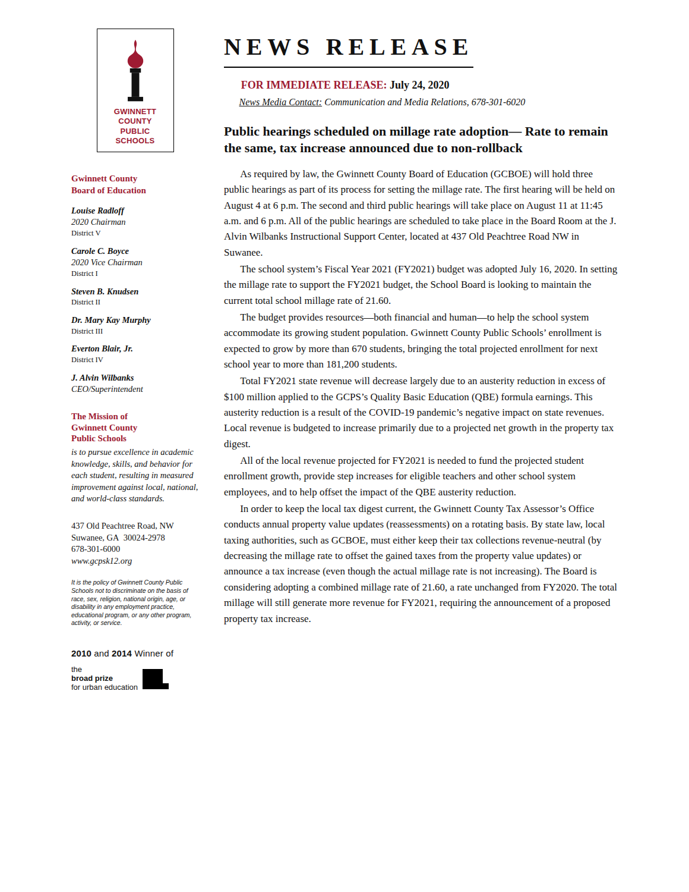GWINNETT
COUNTY
PUBLIC
SCHOOLS
Gwinnett County
Board of Education
Louise Radloff 2020 Chairman District V
Carole C. Boyce 2020 Vice Chairman District I
Steven B. Knudsen District II
Dr. Mary Kay Murphy District III
Everton Blair, Jr. District IV
J. Alvin Wilbanks CEO/Superintendent
The Mission of
Gwinnett County
Public Schools
is to pursue excellence in academic knowledge, skills, and behavior for each student, resulting in measured improvement against local, national, and world-class standards.
437 Old Peachtree Road, NW
Suwanee, GA 30024-2978
678-301-6000
www.gcpsk12.org
It is the policy of Gwinnett County Public Schools not to discriminate on the basis of race, sex, religion, national origin, age, or disability in any employment practice, educational program, or any other program, activity, or service.
2010 and 2014 Winner of
the broad prize for urban education
NEWS RELEASE
FOR IMMEDIATE RELEASE: July 24, 2020
News Media Contact: Communication and Media Relations, 678-301-6020
Public hearings scheduled on millage rate adoption— Rate to remain the same, tax increase announced due to non-rollback
As required by law, the Gwinnett County Board of Education (GCBOE) will hold three public hearings as part of its process for setting the millage rate. The first hearing will be held on August 4 at 6 p.m. The second and third public hearings will take place on August 11 at 11:45 a.m. and 6 p.m. All of the public hearings are scheduled to take place in the Board Room at the J. Alvin Wilbanks Instructional Support Center, located at 437 Old Peachtree Road NW in Suwanee.
The school system’s Fiscal Year 2021 (FY2021) budget was adopted July 16, 2020. In setting the millage rate to support the FY2021 budget, the School Board is looking to maintain the current total school millage rate of 21.60.
The budget provides resources—both financial and human—to help the school system accommodate its growing student population. Gwinnett County Public Schools’ enrollment is expected to grow by more than 670 students, bringing the total projected enrollment for next school year to more than 181,200 students.
Total FY2021 state revenue will decrease largely due to an austerity reduction in excess of $100 million applied to the GCPS’s Quality Basic Education (QBE) formula earnings. This austerity reduction is a result of the COVID-19 pandemic’s negative impact on state revenues. Local revenue is budgeted to increase primarily due to a projected net growth in the property tax digest.
All of the local revenue projected for FY2021 is needed to fund the projected student enrollment growth, provide step increases for eligible teachers and other school system employees, and to help offset the impact of the QBE austerity reduction.
In order to keep the local tax digest current, the Gwinnett County Tax Assessor’s Office conducts annual property value updates (reassessments) on a rotating basis. By state law, local taxing authorities, such as GCBOE, must either keep their tax collections revenue-neutral (by decreasing the millage rate to offset the gained taxes from the property value updates) or announce a tax increase (even though the actual millage rate is not increasing). The Board is considering adopting a combined millage rate of 21.60, a rate unchanged from FY2020. The total millage will still generate more revenue for FY2021, requiring the announcement of a proposed property tax increase.